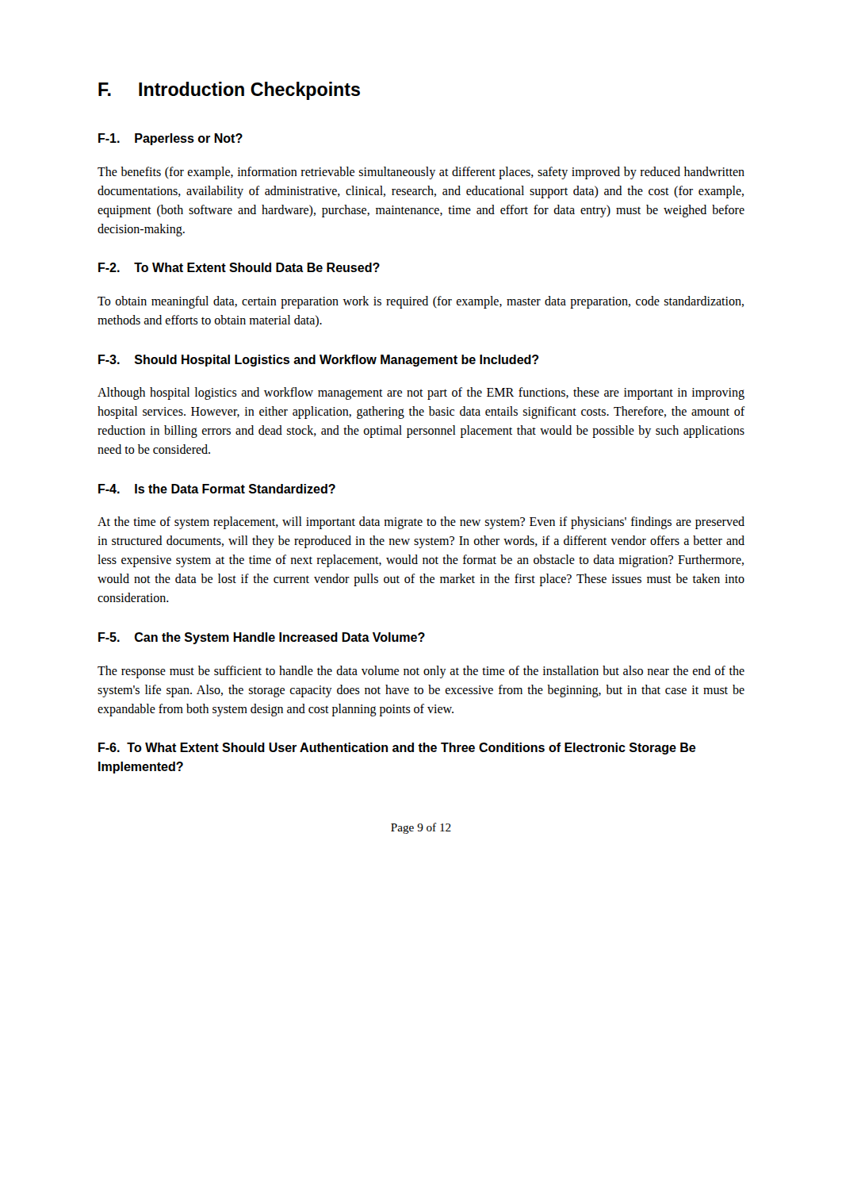F. Introduction Checkpoints
F-1. Paperless or Not?
The benefits (for example, information retrievable simultaneously at different places, safety improved by reduced handwritten documentations, availability of administrative, clinical, research, and educational support data) and the cost (for example, equipment (both software and hardware), purchase, maintenance, time and effort for data entry) must be weighed before decision-making.
F-2. To What Extent Should Data Be Reused?
To obtain meaningful data, certain preparation work is required (for example, master data preparation, code standardization, methods and efforts to obtain material data).
F-3. Should Hospital Logistics and Workflow Management be Included?
Although hospital logistics and workflow management are not part of the EMR functions, these are important in improving hospital services. However, in either application, gathering the basic data entails significant costs. Therefore, the amount of reduction in billing errors and dead stock, and the optimal personnel placement that would be possible by such applications need to be considered.
F-4. Is the Data Format Standardized?
At the time of system replacement, will important data migrate to the new system? Even if physicians' findings are preserved in structured documents, will they be reproduced in the new system? In other words, if a different vendor offers a better and less expensive system at the time of next replacement, would not the format be an obstacle to data migration? Furthermore, would not the data be lost if the current vendor pulls out of the market in the first place? These issues must be taken into consideration.
F-5. Can the System Handle Increased Data Volume?
The response must be sufficient to handle the data volume not only at the time of the installation but also near the end of the system's life span. Also, the storage capacity does not have to be excessive from the beginning, but in that case it must be expandable from both system design and cost planning points of view.
F-6. To What Extent Should User Authentication and the Three Conditions of Electronic Storage Be Implemented?
Page 9 of 12